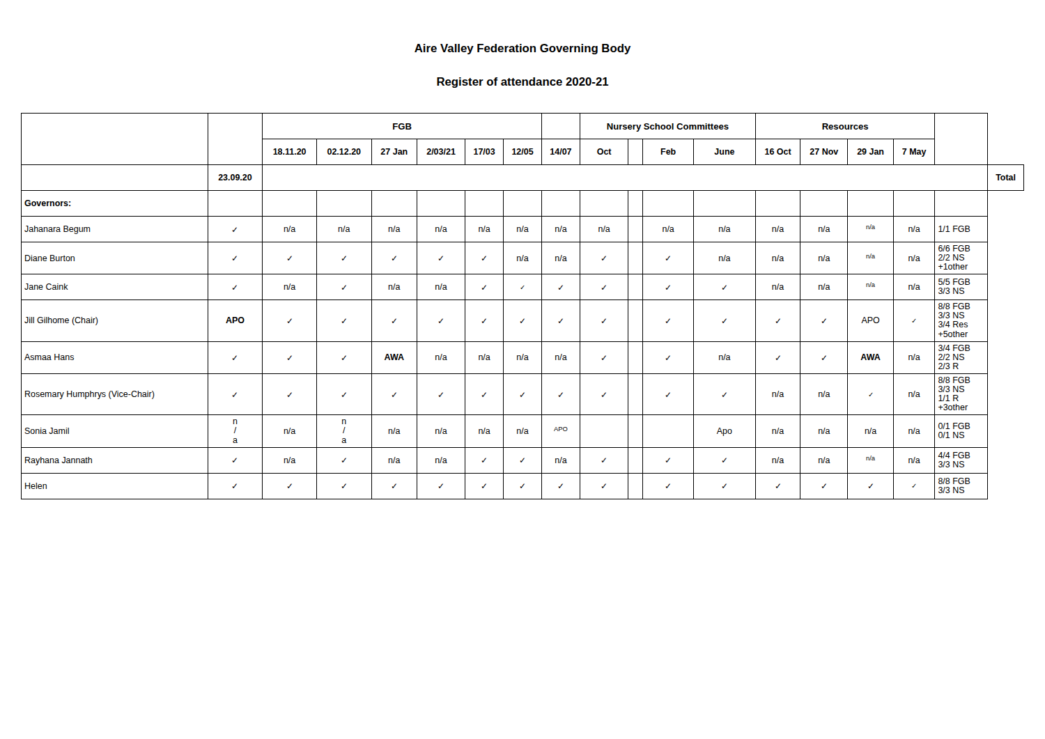Aire Valley Federation Governing Body
Register of attendance 2020-21
| | | FGB | | Nursery School Committees | Resources | |
| --- | --- | --- | --- | --- | --- | --- |
| 18.11.20 | 02.12.20 | 27 Jan | 2/03/21 | 17/03 | 12/05 | 14/07 | Oct | | Feb | June | 16 Oct | 27 Nov | 29 Jan | 7 May |
| | 23.09.20 | | Total |
| Governors: | | | | | | | | | | | | | | | | | |
| Jahanara Begum | ✓ | n/a | n/a | n/a | n/a | n/a | n/a | n/a | n/a | | n/a | n/a | n/a | n/a | n/a | n/a | 1/1 FGB |
| Diane Burton | ✓ | ✓ | ✓ | ✓ | ✓ | ✓ | n/a | n/a | ✓ | | ✓ | n/a | n/a | n/a | n/a | n/a | 6/6 FGB 2/2 NS +1other |
| Jane Caink | ✓ | n/a | ✓ | n/a | n/a | ✓ | ✓ | ✓ | ✓ | | ✓ | ✓ | n/a | n/a | n/a | n/a | 5/5 FGB 3/3 NS |
| Jill Gilhome (Chair) | APO | ✓ | ✓ | ✓ | ✓ | ✓ | ✓ | ✓ | ✓ | | ✓ | ✓ | ✓ | ✓ | APO | ✓ | 8/8 FGB 3/3 NS 3/4 Res +5other |
| Asmaa Hans | ✓ | ✓ | ✓ | AWA | n/a | n/a | n/a | n/a | ✓ | | ✓ | n/a | ✓ | ✓ | AWA | n/a | 3/4 FGB 2/2 NS 2/3 R |
| Rosemary Humphrys (Vice-Chair) | ✓ | ✓ | ✓ | ✓ | ✓ | ✓ | ✓ | ✓ | ✓ | | ✓ | ✓ | n/a | n/a | ✓ | n/a | 8/8 FGB 3/3 NS 1/1 R +3other |
| Sonia Jamil | n / a | n/a | n / a | n/a | n/a | n/a | n/a | APO | | | | Apo | n/a | n/a | n/a | n/a | 0/1 FGB 0/1 NS |
| Rayhana Jannath | ✓ | n/a | ✓ | n/a | n/a | ✓ | ✓ | n/a | ✓ | | ✓ | ✓ | n/a | n/a | n/a | n/a | 4/4 FGB 3/3 NS |
| Helen | ✓ | ✓ | ✓ | ✓ | ✓ | ✓ | ✓ | ✓ | ✓ | | ✓ | ✓ | ✓ | ✓ | ✓ | ✓ | 8/8 FGB 3/3 NS |